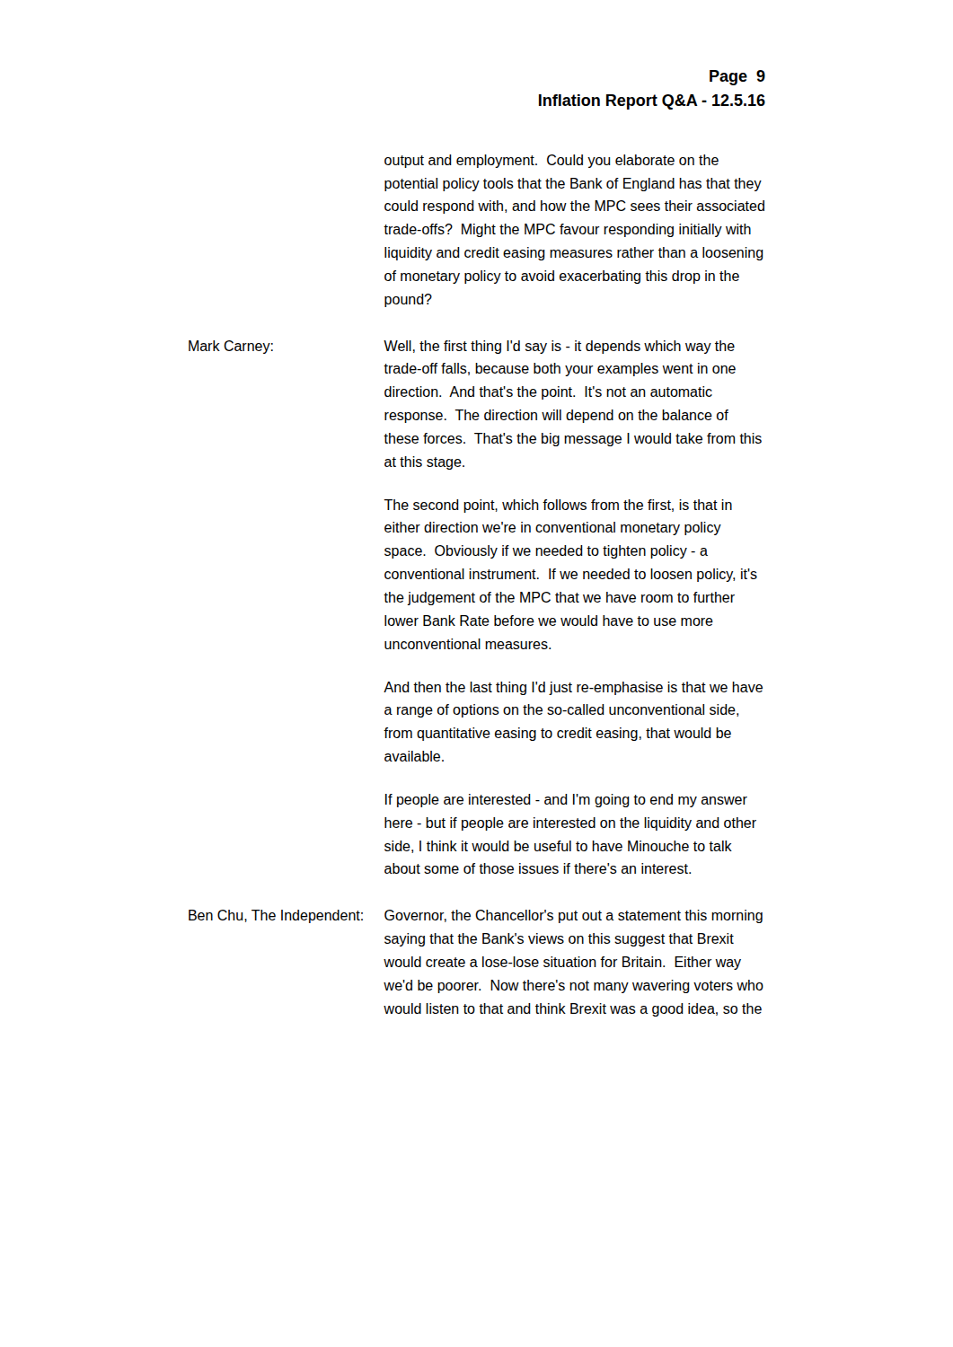Page 9
Inflation Report Q&A - 12.5.16
| | output and employment. Could you elaborate on the potential policy tools that the Bank of England has that they could respond with, and how the MPC sees their associated trade-offs? Might the MPC favour responding initially with liquidity and credit easing measures rather than a loosening of monetary policy to avoid exacerbating this drop in the pound? |
| Mark Carney: | Well, the first thing I'd say is - it depends which way the trade-off falls, because both your examples went in one direction. And that's the point. It's not an automatic response. The direction will depend on the balance of these forces. That's the big message I would take from this at this stage. The second point, which follows from the first, is that in either direction we're in conventional monetary policy space. Obviously if we needed to tighten policy - a conventional instrument. If we needed to loosen policy, it's the judgement of the MPC that we have room to further lower Bank Rate before we would have to use more unconventional measures. And then the last thing I'd just re-emphasise is that we have a range of options on the so-called unconventional side, from quantitative easing to credit easing, that would be available. If people are interested - and I'm going to end my answer here - but if people are interested on the liquidity and other side, I think it would be useful to have Minouche to talk about some of those issues if there's an interest. |
| Ben Chu, The Independent: | Governor, the Chancellor's put out a statement this morning saying that the Bank's views on this suggest that Brexit would create a lose-lose situation for Britain. Either way we'd be poorer. Now there's not many wavering voters who would listen to that and think Brexit was a good idea, so the |